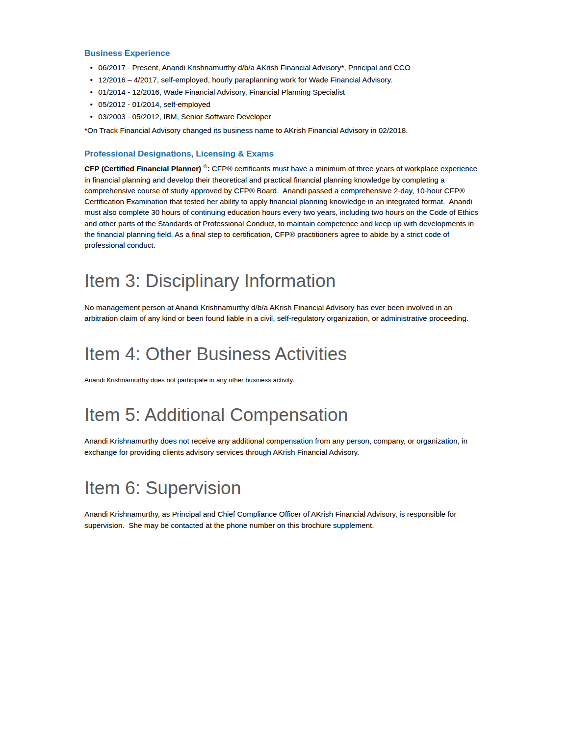Business Experience
06/2017 - Present, Anandi Krishnamurthy d/b/a AKrish Financial Advisory*, Principal and CCO
12/2016 – 4/2017, self-employed, hourly paraplanning work for Wade Financial Advisory.
01/2014 - 12/2016, Wade Financial Advisory, Financial Planning Specialist
05/2012 - 01/2014, self-employed
03/2003 - 05/2012, IBM, Senior Software Developer
*On Track Financial Advisory changed its business name to AKrish Financial Advisory in 02/2018.
Professional Designations, Licensing & Exams
CFP (Certified Financial Planner) ®: CFP® certificants must have a minimum of three years of workplace experience in financial planning and develop their theoretical and practical financial planning knowledge by completing a comprehensive course of study approved by CFP® Board. Anandi passed a comprehensive 2-day, 10-hour CFP® Certification Examination that tested her ability to apply financial planning knowledge in an integrated format. Anandi must also complete 30 hours of continuing education hours every two years, including two hours on the Code of Ethics and other parts of the Standards of Professional Conduct, to maintain competence and keep up with developments in the financial planning field. As a final step to certification, CFP® practitioners agree to abide by a strict code of professional conduct.
Item 3: Disciplinary Information
No management person at Anandi Krishnamurthy d/b/a AKrish Financial Advisory has ever been involved in an arbitration claim of any kind or been found liable in a civil, self-regulatory organization, or administrative proceeding.
Item 4: Other Business Activities
Anandi Krishnamurthy does not participate in any other business activity.
Item 5: Additional Compensation
Anandi Krishnamurthy does not receive any additional compensation from any person, company, or organization, in exchange for providing clients advisory services through AKrish Financial Advisory.
Item 6: Supervision
Anandi Krishnamurthy, as Principal and Chief Compliance Officer of AKrish Financial Advisory, is responsible for supervision. She may be contacted at the phone number on this brochure supplement.